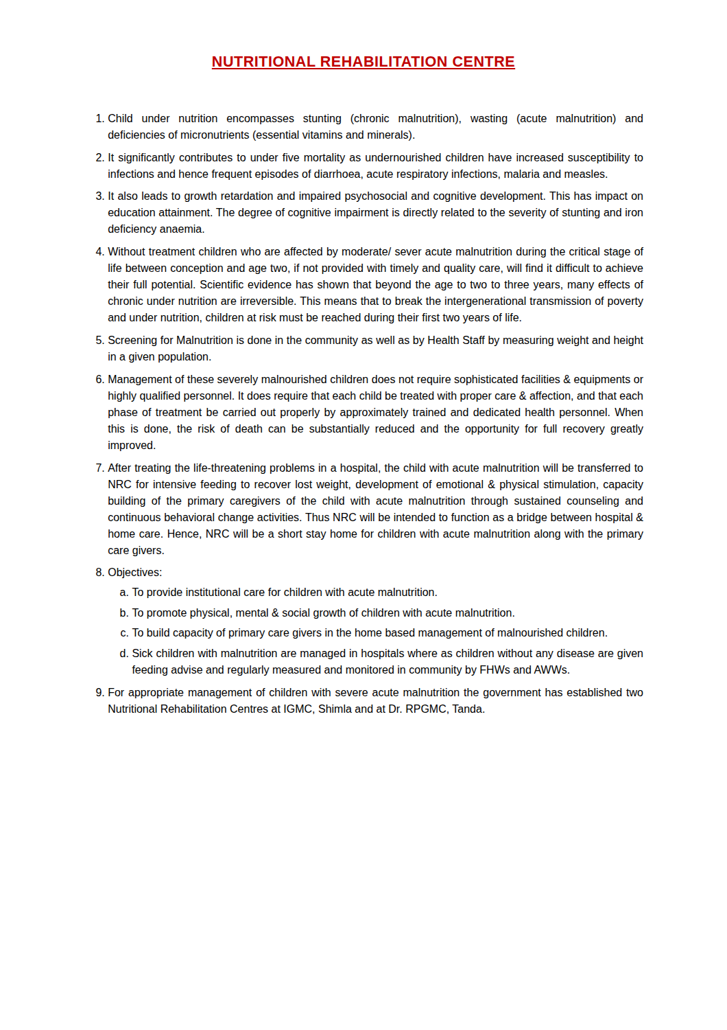NUTRITIONAL REHABILITATION CENTRE
Child under nutrition encompasses stunting (chronic malnutrition), wasting (acute malnutrition) and deficiencies of micronutrients (essential vitamins and minerals).
It significantly contributes to under five mortality as undernourished children have increased susceptibility to infections and hence frequent episodes of diarrhoea, acute respiratory infections, malaria and measles.
It also leads to growth retardation and impaired psychosocial and cognitive development. This has impact on education attainment. The degree of cognitive impairment is directly related to the severity of stunting and iron deficiency anaemia.
Without treatment children who are affected by moderate/ sever acute malnutrition during the critical stage of life between conception and age two, if not provided with timely and quality care, will find it difficult to achieve their full potential. Scientific evidence has shown that beyond the age to two to three years, many effects of chronic under nutrition are irreversible. This means that to break the intergenerational transmission of poverty and under nutrition, children at risk must be reached during their first two years of life.
Screening for Malnutrition is done in the community as well as by Health Staff by measuring weight and height in a given population.
Management of these severely malnourished children does not require sophisticated facilities & equipments or highly qualified personnel. It does require that each child be treated with proper care & affection, and that each phase of treatment be carried out properly by approximately trained and dedicated health personnel. When this is done, the risk of death can be substantially reduced and the opportunity for full recovery greatly improved.
After treating the life-threatening problems in a hospital, the child with acute malnutrition will be transferred to NRC for intensive feeding to recover lost weight, development of emotional & physical stimulation, capacity building of the primary caregivers of the child with acute malnutrition through sustained counseling and continuous behavioral change activities. Thus NRC will be intended to function as a bridge between hospital & home care. Hence, NRC will be a short stay home for children with acute malnutrition along with the primary care givers.
Objectives:
To provide institutional care for children with acute malnutrition.
To promote physical, mental & social growth of children with acute malnutrition.
To build capacity of primary care givers in the home based management of malnourished children.
Sick children with malnutrition are managed in hospitals where as children without any disease are given feeding advise and regularly measured and monitored in community by FHWs and AWWs.
For appropriate management of children with severe acute malnutrition the government has established two Nutritional Rehabilitation Centres at IGMC, Shimla and at Dr. RPGMC, Tanda.